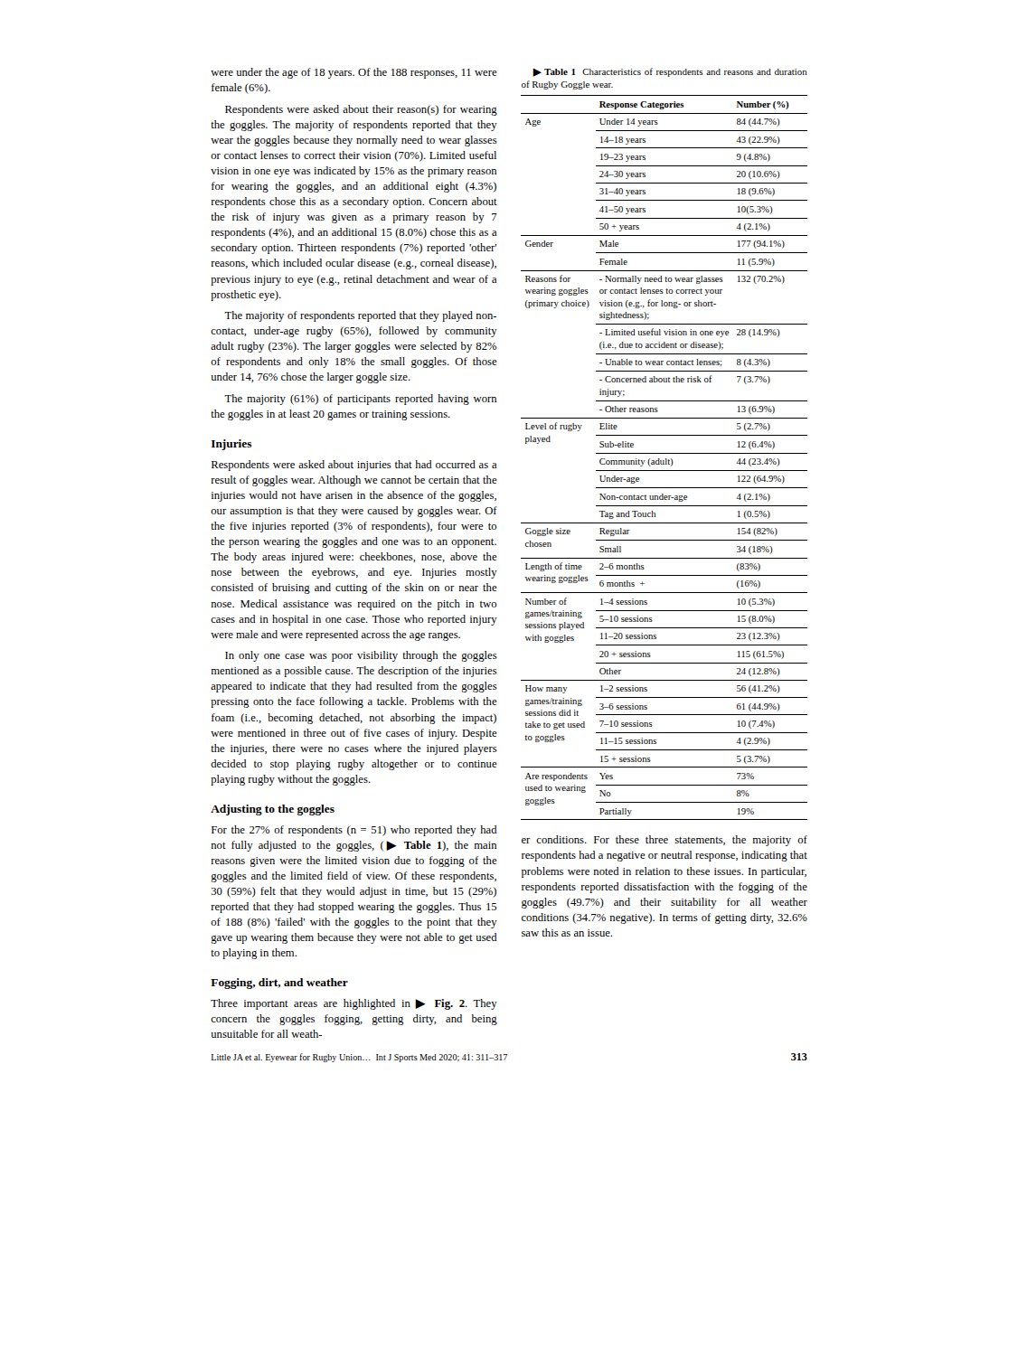were under the age of 18 years. Of the 188 responses, 11 were female (6%).
Respondents were asked about their reason(s) for wearing the goggles. The majority of respondents reported that they wear the goggles because they normally need to wear glasses or contact lenses to correct their vision (70%). Limited useful vision in one eye was indicated by 15% as the primary reason for wearing the goggles, and an additional eight (4.3%) respondents chose this as a secondary option. Concern about the risk of injury was given as a primary reason by 7 respondents (4%), and an additional 15 (8.0%) chose this as a secondary option. Thirteen respondents (7%) reported 'other' reasons, which included ocular disease (e.g., corneal disease), previous injury to eye (e.g., retinal detachment and wear of a prosthetic eye).
The majority of respondents reported that they played non-contact, under-age rugby (65%), followed by community adult rugby (23%). The larger goggles were selected by 82% of respondents and only 18% the small goggles. Of those under 14, 76% chose the larger goggle size.
The majority (61%) of participants reported having worn the goggles in at least 20 games or training sessions.
Injuries
Respondents were asked about injuries that had occurred as a result of goggles wear. Although we cannot be certain that the injuries would not have arisen in the absence of the goggles, our assumption is that they were caused by goggles wear. Of the five injuries reported (3% of respondents), four were to the person wearing the goggles and one was to an opponent. The body areas injured were: cheekbones, nose, above the nose between the eyebrows, and eye. Injuries mostly consisted of bruising and cutting of the skin on or near the nose. Medical assistance was required on the pitch in two cases and in hospital in one case. Those who reported injury were male and were represented across the age ranges.
In only one case was poor visibility through the goggles mentioned as a possible cause. The description of the injuries appeared to indicate that they had resulted from the goggles pressing onto the face following a tackle. Problems with the foam (i.e., becoming detached, not absorbing the impact) were mentioned in three out of five cases of injury. Despite the injuries, there were no cases where the injured players decided to stop playing rugby altogether or to continue playing rugby without the goggles.
Adjusting to the goggles
For the 27% of respondents (n = 51) who reported they had not fully adjusted to the goggles, (▶ Table 1), the main reasons given were the limited vision due to fogging of the goggles and the limited field of view. Of these respondents, 30 (59%) felt that they would adjust in time, but 15 (29%) reported that they had stopped wearing the goggles. Thus 15 of 188 (8%) 'failed' with the goggles to the point that they gave up wearing them because they were not able to get used to playing in them.
Fogging, dirt, and weather
Three important areas are highlighted in ▶ Fig. 2. They concern the goggles fogging, getting dirty, and being unsuitable for all weath-
▶ Table 1 Characteristics of respondents and reasons and duration of Rugby Goggle wear.
| | Response Categories | Number (%) |
| --- | --- | --- |
| Age | Under 14 years | 84 (44.7%) |
| 14–18 years | 43 (22.9%) |
| 19–23 years | 9 (4.8%) |
| 24–30 years | 20 (10.6%) |
| 31–40 years | 18 (9.6%) |
| 41–50 years | 10(5.3%) |
| 50 + years | 4 (2.1%) |
| Gender | Male | 177 (94.1%) |
| Female | 11 (5.9%) |
| Reasons for wearing goggles (primary choice) | - Normally need to wear glasses or contact lenses to correct your vision (e.g., for long- or short-sightedness); | 132 (70.2%) |
| - Limited useful vision in one eye (i.e., due to accident or disease); | 28 (14.9%) |
| - Unable to wear contact lenses; | 8 (4.3%) |
| - Concerned about the risk of injury; | 7 (3.7%) |
| - Other reasons | 13 (6.9%) |
| Level of rugby played | Elite | 5 (2.7%) |
| Sub-elite | 12 (6.4%) |
| Community (adult) | 44 (23.4%) |
| Under-age | 122 (64.9%) |
| Non-contact under-age | 4 (2.1%) |
| Tag and Touch | 1 (0.5%) |
| Goggle size chosen | Regular | 154 (82%) |
| Small | 34 (18%) |
| Length of time wearing goggles | 2–6 months | (83%) |
| 6 months + | (16%) |
| Number of games/training sessions played with goggles | 1–4 sessions | 10 (5.3%) |
| 5–10 sessions | 15 (8.0%) |
| 11–20 sessions | 23 (12.3%) |
| 20 + sessions | 115 (61.5%) |
| Other | 24 (12.8%) |
| How many games/training sessions did it take to get used to goggles | 1–2 sessions | 56 (41.2%) |
| 3–6 sessions | 61 (44.9%) |
| 7–10 sessions | 10 (7.4%) |
| 11–15 sessions | 4 (2.9%) |
| 15 + sessions | 5 (3.7%) |
| Are respondents used to wearing goggles | Yes | 73% |
| No | 8% |
| Partially | 19% |
er conditions. For these three statements, the majority of respondents had a negative or neutral response, indicating that problems were noted in relation to these issues. In particular, respondents reported dissatisfaction with the fogging of the goggles (49.7%) and their suitability for all weather conditions (34.7% negative). In terms of getting dirty, 32.6% saw this as an issue.
Little JA et al. Eyewear for Rugby Union… Int J Sports Med 2020; 41: 311–317
313